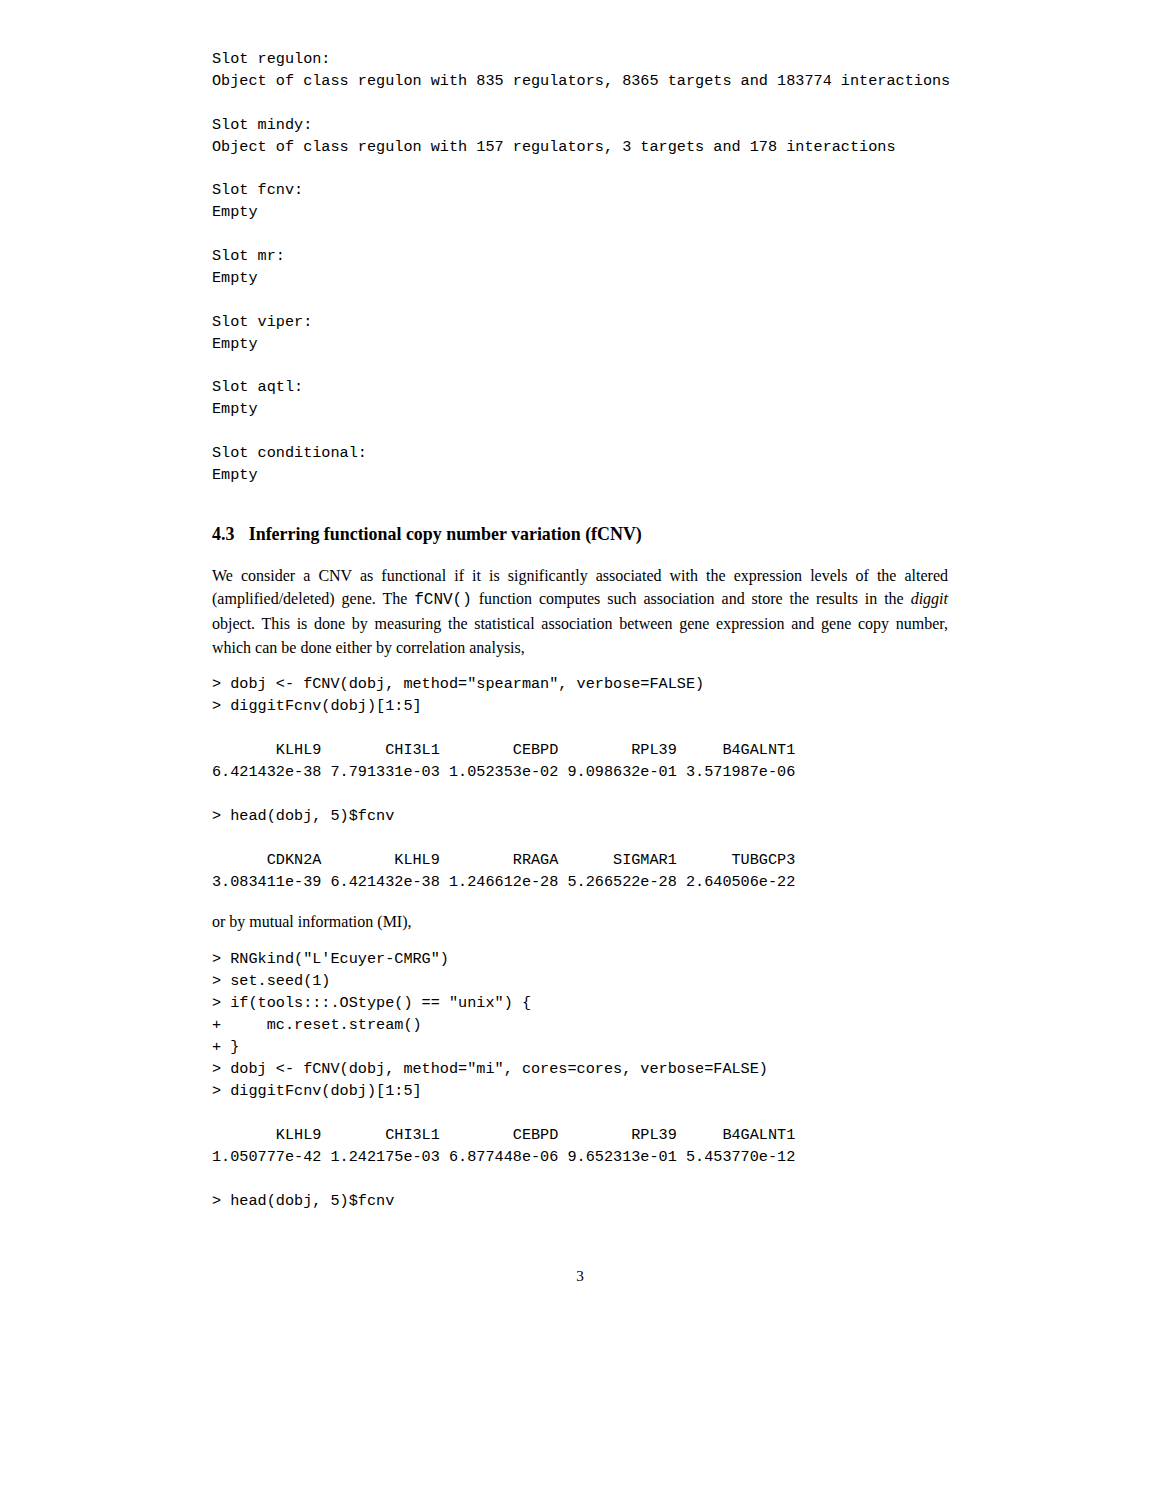Slot regulon:
Object of class regulon with 835 regulators, 8365 targets and 183774 interactions
Slot mindy:
Object of class regulon with 157 regulators, 3 targets and 178 interactions
Slot fcnv:
Empty
Slot mr:
Empty
Slot viper:
Empty
Slot aqtl:
Empty
Slot conditional:
Empty
4.3 Inferring functional copy number variation (fCNV)
We consider a CNV as functional if it is significantly associated with the expression levels of the altered (amplified/deleted) gene. The fCNV() function computes such association and store the results in the diggit object. This is done by measuring the statistical association between gene expression and gene copy number, which can be done either by correlation analysis,
> dobj <- fCNV(dobj, method="spearman", verbose=FALSE)
> diggitFcnv(dobj)[1:5]

       KLHL9       CHI3L1        CEBPD        RPL39     B4GALNT1
6.421432e-38 7.791331e-03 1.052353e-02 9.098632e-01 3.571987e-06

> head(dobj, 5)$fcnv

      CDKN2A        KLHL9        RRAGA      SIGMAR1      TUBGCP3
3.083411e-39 6.421432e-38 1.246612e-28 5.266522e-28 2.640506e-22
or by mutual information (MI),
> RNGkind("L'Ecuyer-CMRG")
> set.seed(1)
> if(tools:::.OStype() == "unix") {
+     mc.reset.stream()
+ }
> dobj <- fCNV(dobj, method="mi", cores=cores, verbose=FALSE)
> diggitFcnv(dobj)[1:5]

       KLHL9       CHI3L1        CEBPD        RPL39     B4GALNT1
1.050777e-42 1.242175e-03 6.877448e-06 9.652313e-01 5.453770e-12

> head(dobj, 5)$fcnv
3